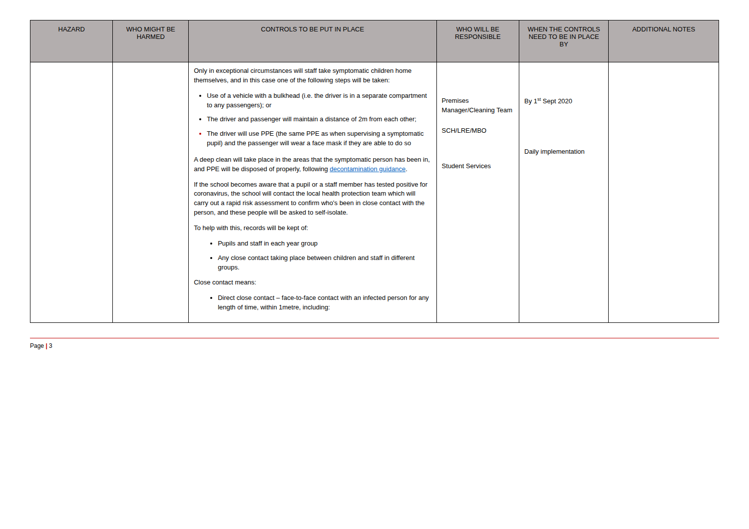| HAZARD | WHO MIGHT BE HARMED | CONTROLS TO BE PUT IN PLACE | WHO WILL BE RESPONSIBLE | WHEN THE CONTROLS NEED TO BE IN PLACE BY | ADDITIONAL NOTES |
| --- | --- | --- | --- | --- | --- |
| | | Only in exceptional circumstances will staff take symptomatic children home themselves, and in this case one of the following steps will be taken: Use of a vehicle with a bulkhead (i.e. the driver is in a separate compartment to any passengers); or The driver and passenger will maintain a distance of 2m from each other; The driver will use PPE (the same PPE as when supervising a symptomatic pupil) and the passenger will wear a face mask if they are able to do so A deep clean will take place in the areas that the symptomatic person has been in, and PPE will be disposed of properly, following decontamination guidance . If the school becomes aware that a pupil or a staff member has tested positive for coronavirus, the school will contact the local health protection team which will carry out a rapid risk assessment to confirm who's been in close contact with the person, and these people will be asked to self-isolate. To help with this, records will be kept of: Pupils and staff in each year group Any close contact taking place between children and staff in different groups. Close contact means: Direct close contact – face-to-face contact with an infected person for any length of time, within 1metre, including: | Premises Manager/Cleaning Team SCH/LRE/MBO Student Services | By 1 st Sept 2020 Daily implementation | |
Page | 3